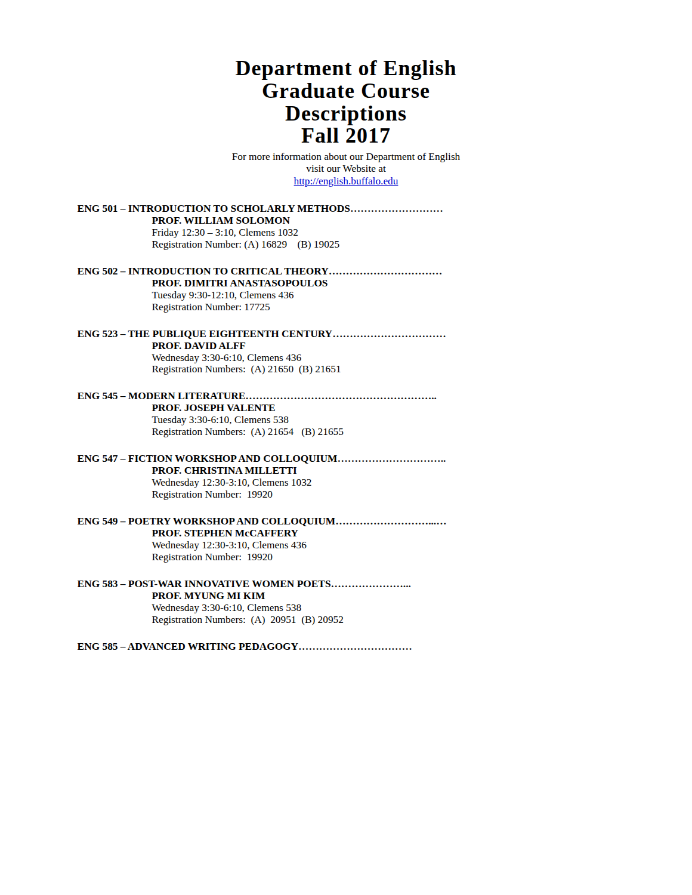Department of English
Graduate Course
Descriptions
Fall 2017
For more information about our Department of English
visit our Website at
http://english.buffalo.edu
ENG 501 – INTRODUCTION TO SCHOLARLY METHODS………………………
PROF. WILLIAM SOLOMON
Friday 12:30 – 3:10, Clemens 1032
Registration Number: (A) 16829 (B) 19025
ENG 502 – INTRODUCTION TO CRITICAL THEORY……………………………
PROF. DIMITRI ANASTASOPOULOS
Tuesday 9:30-12:10, Clemens 436
Registration Number: 17725
ENG 523 – THE PUBLIQUE EIGHTEENTH CENTURY……………………………
PROF. DAVID ALFF
Wednesday 3:30-6:10, Clemens 436
Registration Numbers: (A) 21650 (B) 21651
ENG 545 – MODERN LITERATURE………………………………………………..
PROF. JOSEPH VALENTE
Tuesday 3:30-6:10, Clemens 538
Registration Numbers: (A) 21654 (B) 21655
ENG 547 – FICTION WORKSHOP AND COLLOQUIUM…………………………..
PROF. CHRISTINA MILLETTI
Wednesday 12:30-3:10, Clemens 1032
Registration Number: 19920
ENG 549 – POETRY WORKSHOP AND COLLOQUIUM………………………...…
PROF. STEPHEN McCAFFERY
Wednesday 12:30-3:10, Clemens 436
Registration Number: 19920
ENG 583 – POST-WAR INNOVATIVE WOMEN POETS…………………...
PROF. MYUNG MI KIM
Wednesday 3:30-6:10, Clemens 538
Registration Numbers: (A) 20951 (B) 20952
ENG 585 – ADVANCED WRITING PEDAGOGY……………………………